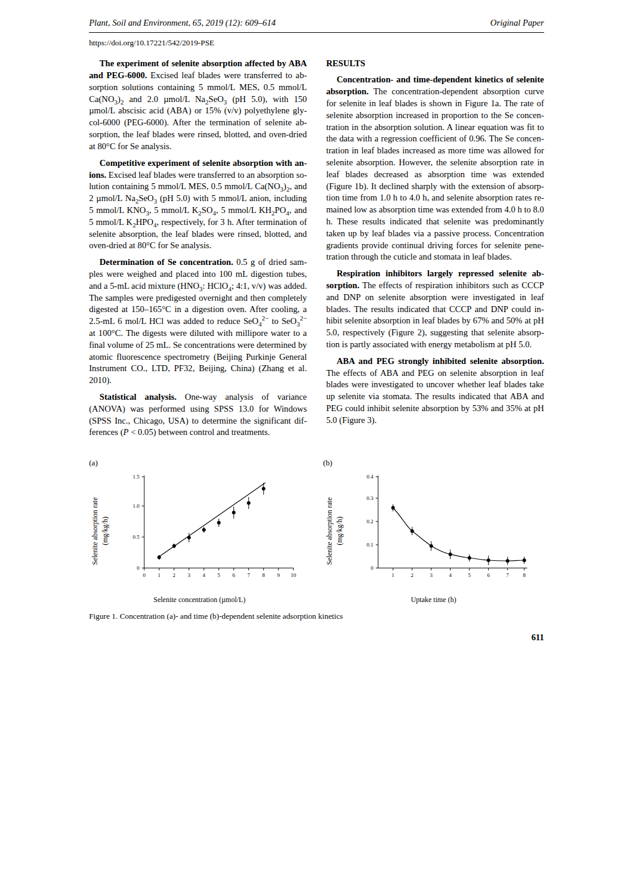Plant, Soil and Environment, 65, 2019 (12): 609–614
Original Paper
https://doi.org/10.17221/542/2019-PSE
The experiment of selenite absorption affected by ABA and PEG-6000. Excised leaf blades were transferred to absorption solutions containing 5 mmol/L MES, 0.5 mmol/L Ca(NO3)2 and 2.0 µmol/L Na2SeO3 (pH 5.0), with 150 µmol/L abscisic acid (ABA) or 15% (v/v) polyethylene glycol-6000 (PEG-6000). After the termination of selenite absorption, the leaf blades were rinsed, blotted, and oven-dried at 80°C for Se analysis.
Competitive experiment of selenite absorption with anions. Excised leaf blades were transferred to an absorption solution containing 5 mmol/L MES, 0.5 mmol/L Ca(NO3)2, and 2 µmol/L Na2SeO3 (pH 5.0) with 5 mmol/L anion, including 5 mmol/L KNO3, 5 mmol/L K2SO4, 5 mmol/L KH2PO4, and 5 mmol/L K2HPO4, respectively, for 3 h. After termination of selenite absorption, the leaf blades were rinsed, blotted, and oven-dried at 80°C for Se analysis.
Determination of Se concentration. 0.5 g of dried samples were weighed and placed into 100 mL digestion tubes, and a 5-mL acid mixture (HNO3: HClO4; 4:1, v/v) was added. The samples were predigested overnight and then completely digested at 150–165°C in a digestion oven. After cooling, a 2.5-mL 6 mol/L HCl was added to reduce SeO42− to SeO32− at 100°C. The digests were diluted with millipore water to a final volume of 25 mL. Se concentrations were determined by atomic fluorescence spectrometry (Beijing Purkinje General Instrument CO., LTD, PF32, Beijing, China) (Zhang et al. 2010).
Statistical analysis. One-way analysis of variance (ANOVA) was performed using SPSS 13.0 for Windows (SPSS Inc., Chicago, USA) to determine the significant differences (P < 0.05) between control and treatments.
Results
Concentration- and time-dependent kinetics of selenite absorption. The concentration-dependent absorption curve for selenite in leaf blades is shown in Figure 1a. The rate of selenite absorption increased in proportion to the Se concentration in the absorption solution. A linear equation was fit to the data with a regression coefficient of 0.96. The Se concentration in leaf blades increased as more time was allowed for selenite absorption. However, the selenite absorption rate in leaf blades decreased as absorption time was extended (Figure 1b). It declined sharply with the extension of absorption time from 1.0 h to 4.0 h, and selenite absorption rates remained low as absorption time was extended from 4.0 h to 8.0 h. These results indicated that selenite was predominantly taken up by leaf blades via a passive process. Concentration gradients provide continual driving forces for selenite penetration through the cuticle and stomata in leaf blades.
Respiration inhibitors largely repressed selenite absorption. The effects of respiration inhibitors such as CCCP and DNP on selenite absorption were investigated in leaf blades. The results indicated that CCCP and DNP could inhibit selenite absorption in leaf blades by 67% and 50% at pH 5.0, respectively (Figure 2), suggesting that selenite absorption is partly associated with energy metabolism at pH 5.0.
ABA and PEG strongly inhibited selenite absorption. The effects of ABA and PEG on selenite absorption in leaf blades were investigated to uncover whether leaf blades take up selenite via stomata. The results indicated that ABA and PEG could inhibit selenite absorption by 53% and 35% at pH 5.0 (Figure 3).
(a)
Selenite absorption rate
(mg/kg/h)
0 0.5 1.0 1.5 0 1 2 3 4 5 6 7 8 9 10
Selenite concentration (µmol/L)
(b)
Selenite absorption rate
(mg/kg/h)
0 0.1 0.2 0.3 0.4 1 2 3 4 5 6 7 8
Uptake time (h)
Figure 1. Concentration (a)- and time (b)-dependent selenite adsorption kinetics
611